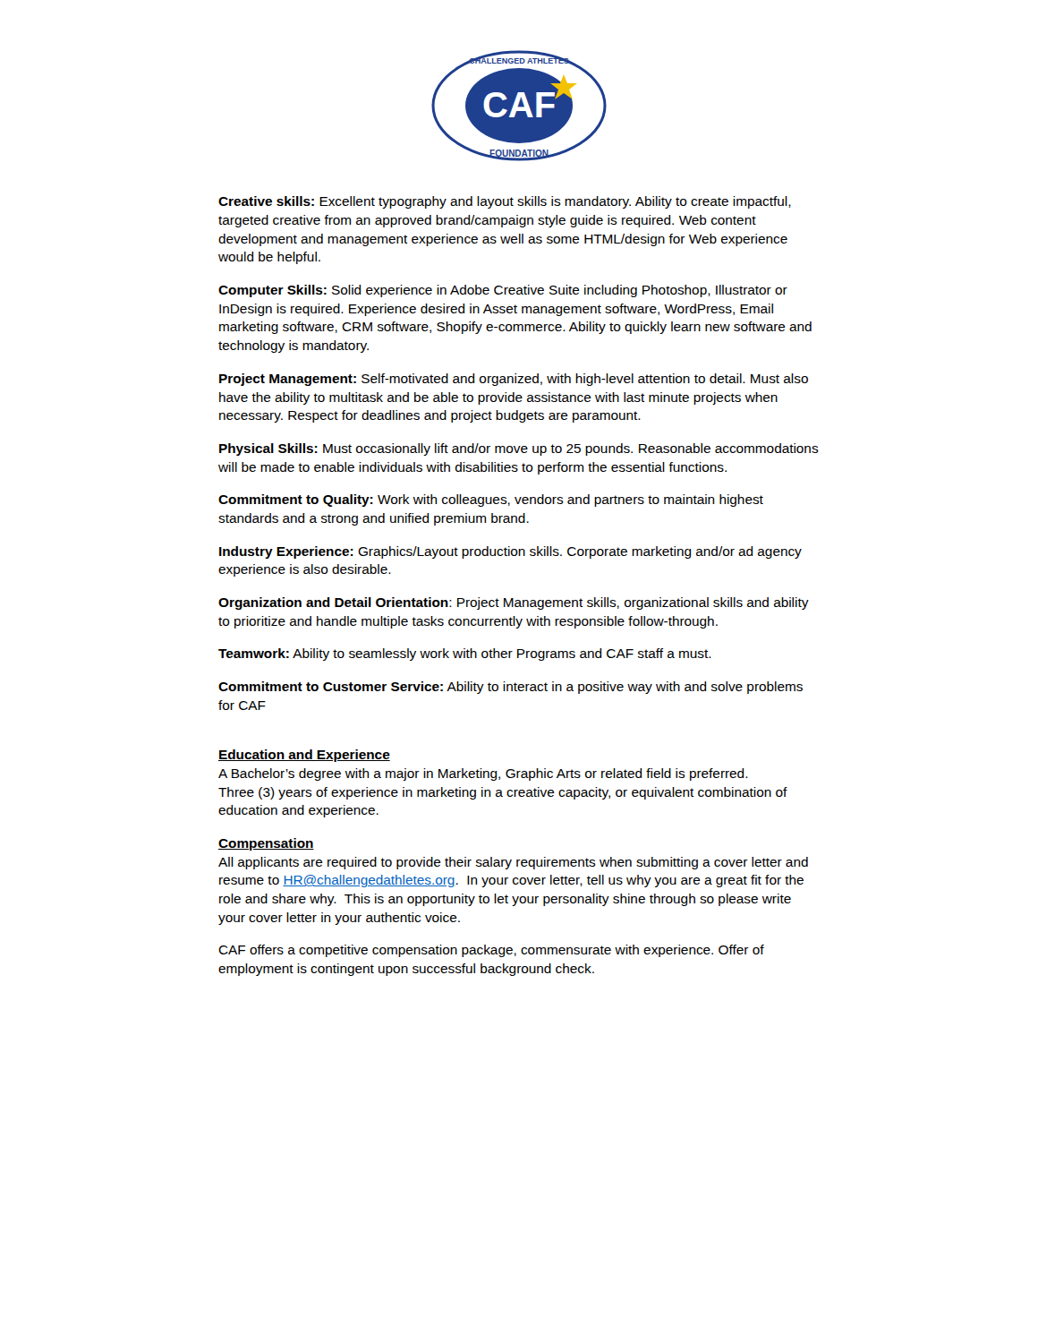Creative skills: Excellent typography and layout skills is mandatory. Ability to create impactful, targeted creative from an approved brand/campaign style guide is required. Web content development and management experience as well as some HTML/design for Web experience would be helpful.
Computer Skills: Solid experience in Adobe Creative Suite including Photoshop, Illustrator or InDesign is required. Experience desired in Asset management software, WordPress, Email marketing software, CRM software, Shopify e-commerce. Ability to quickly learn new software and technology is mandatory.
Project Management: Self-motivated and organized, with high-level attention to detail. Must also have the ability to multitask and be able to provide assistance with last minute projects when necessary. Respect for deadlines and project budgets are paramount.
Physical Skills: Must occasionally lift and/or move up to 25 pounds. Reasonable accommodations will be made to enable individuals with disabilities to perform the essential functions.
Commitment to Quality: Work with colleagues, vendors and partners to maintain highest standards and a strong and unified premium brand.
Industry Experience: Graphics/Layout production skills. Corporate marketing and/or ad agency experience is also desirable.
Organization and Detail Orientation: Project Management skills, organizational skills and ability to prioritize and handle multiple tasks concurrently with responsible follow-through.
Teamwork: Ability to seamlessly work with other Programs and CAF staff a must.
Commitment to Customer Service: Ability to interact in a positive way with and solve problems for CAF
Education and Experience
A Bachelor’s degree with a major in Marketing, Graphic Arts or related field is preferred.
Three (3) years of experience in marketing in a creative capacity, or equivalent combination of education and experience.
Compensation
All applicants are required to provide their salary requirements when submitting a cover letter and resume to HR@challengedathletes.org. In your cover letter, tell us why you are a great fit for the role and share why. This is an opportunity to let your personality shine through so please write your cover letter in your authentic voice.
CAF offers a competitive compensation package, commensurate with experience. Offer of employment is contingent upon successful background check.